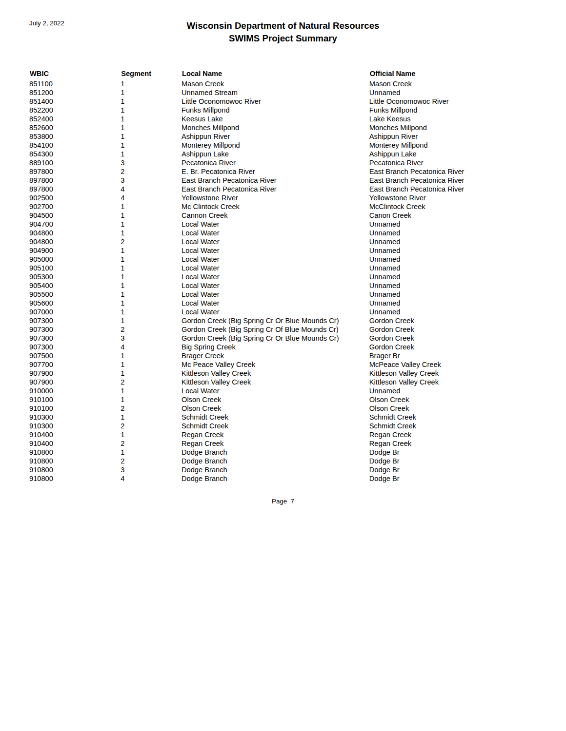July 2, 2022
Wisconsin Department of Natural Resources
SWIMS Project Summary
| WBIC | Segment | Local Name | Official Name |
| --- | --- | --- | --- |
| 851100 | 1 | Mason Creek | Mason Creek |
| 851200 | 1 | Unnamed Stream | Unnamed |
| 851400 | 1 | Little Oconomowoc River | Little Oconomowoc River |
| 852200 | 1 | Funks Millpond | Funks Millpond |
| 852400 | 1 | Keesus Lake | Lake Keesus |
| 852600 | 1 | Monches Millpond | Monches Millpond |
| 853800 | 1 | Ashippun River | Ashippun River |
| 854100 | 1 | Monterey Millpond | Monterey Millpond |
| 854300 | 1 | Ashippun Lake | Ashippun Lake |
| 889100 | 3 | Pecatonica River | Pecatonica River |
| 897800 | 2 | E. Br. Pecatonica River | East Branch Pecatonica River |
| 897800 | 3 | East Branch Pecatonica River | East Branch Pecatonica River |
| 897800 | 4 | East Branch Pecatonica River | East Branch Pecatonica River |
| 902500 | 4 | Yellowstone River | Yellowstone River |
| 902700 | 1 | Mc Clintock Creek | McClintock Creek |
| 904500 | 1 | Cannon Creek | Canon Creek |
| 904700 | 1 | Local Water | Unnamed |
| 904800 | 1 | Local Water | Unnamed |
| 904800 | 2 | Local Water | Unnamed |
| 904900 | 1 | Local Water | Unnamed |
| 905000 | 1 | Local Water | Unnamed |
| 905100 | 1 | Local Water | Unnamed |
| 905300 | 1 | Local Water | Unnamed |
| 905400 | 1 | Local Water | Unnamed |
| 905500 | 1 | Local Water | Unnamed |
| 905600 | 1 | Local Water | Unnamed |
| 907000 | 1 | Local Water | Unnamed |
| 907300 | 1 | Gordon Creek (Big Spring Cr Or Blue Mounds Cr) | Gordon Creek |
| 907300 | 2 | Gordon Creek (Big Spring Cr Of Blue Mounds Cr) | Gordon Creek |
| 907300 | 3 | Gordon Creek (Big Spring Cr Or Blue Mounds Cr) | Gordon Creek |
| 907300 | 4 | Big Spring Creek | Gordon Creek |
| 907500 | 1 | Brager Creek | Brager Br |
| 907700 | 1 | Mc Peace Valley Creek | McPeace Valley Creek |
| 907900 | 1 | Kittleson Valley Creek | Kittleson Valley Creek |
| 907900 | 2 | Kittleson Valley Creek | Kittleson Valley Creek |
| 910000 | 1 | Local Water | Unnamed |
| 910100 | 1 | Olson Creek | Olson Creek |
| 910100 | 2 | Olson Creek | Olson Creek |
| 910300 | 1 | Schmidt Creek | Schmidt Creek |
| 910300 | 2 | Schmidt Creek | Schmidt Creek |
| 910400 | 1 | Regan Creek | Regan Creek |
| 910400 | 2 | Regan Creek | Regan Creek |
| 910800 | 1 | Dodge Branch | Dodge Br |
| 910800 | 2 | Dodge Branch | Dodge Br |
| 910800 | 3 | Dodge Branch | Dodge Br |
| 910800 | 4 | Dodge Branch | Dodge Br |
Page 7